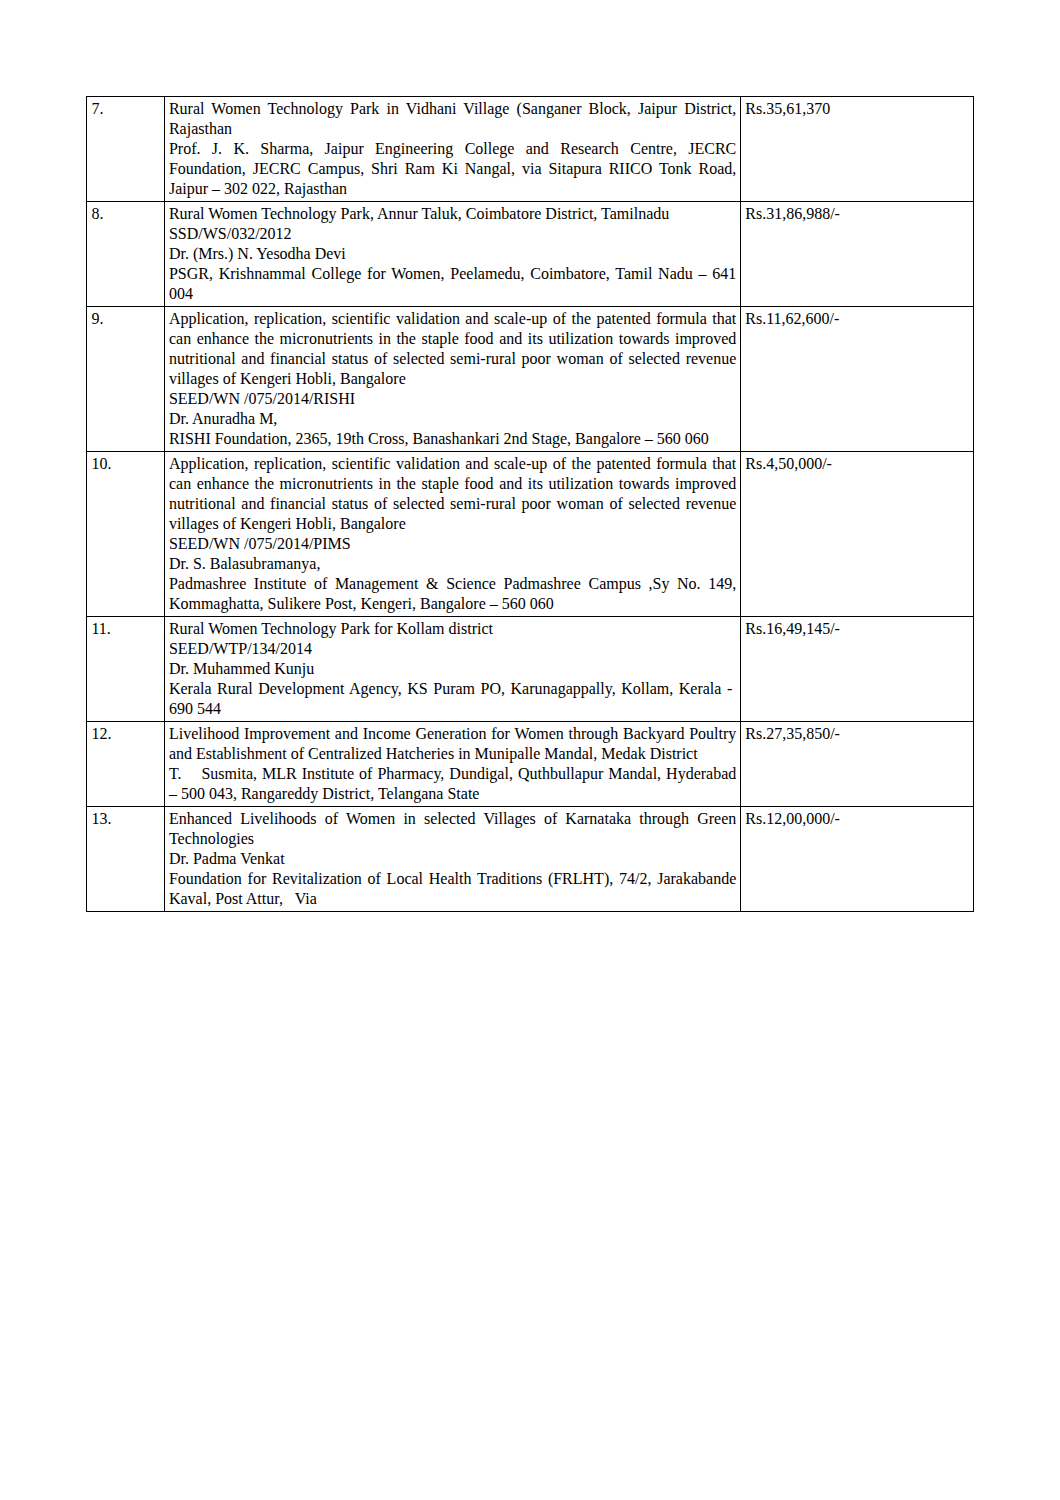| 7. | Rural Women Technology Park in Vidhani Village (Sanganer Block, Jaipur District, Rajasthan Prof. J. K. Sharma, Jaipur Engineering College and Research Centre, JECRC Foundation, JECRC Campus, Shri Ram Ki Nangal, via Sitapura RIICO Tonk Road, Jaipur – 302 022, Rajasthan | Rs.35,61,370 |
| 8. | Rural Women Technology Park, Annur Taluk, Coimbatore District, Tamilnadu SSD/WS/032/2012 Dr. (Mrs.) N. Yesodha Devi PSGR, Krishnammal College for Women, Peelamedu, Coimbatore, Tamil Nadu – 641 004 | Rs.31,86,988/- |
| 9. | Application, replication, scientific validation and scale-up of the patented formula that can enhance the micronutrients in the staple food and its utilization towards improved nutritional and financial status of selected semi-rural poor woman of selected revenue villages of Kengeri Hobli, Bangalore SEED/WN /075/2014/RISHI Dr. Anuradha M, RISHI Foundation, 2365, 19th Cross, Banashankari 2nd Stage, Bangalore – 560 060 | Rs.11,62,600/- |
| 10. | Application, replication, scientific validation and scale-up of the patented formula that can enhance the micronutrients in the staple food and its utilization towards improved nutritional and financial status of selected semi-rural poor woman of selected revenue villages of Kengeri Hobli, Bangalore SEED/WN /075/2014/PIMS Dr. S. Balasubramanya, Padmashree Institute of Management & Science Padmashree Campus ,Sy No. 149, Kommaghatta, Sulikere Post, Kengeri, Bangalore – 560 060 | Rs.4,50,000/- |
| 11. | Rural Women Technology Park for Kollam district SEED/WTP/134/2014 Dr. Muhammed Kunju Kerala Rural Development Agency, KS Puram PO, Karunagappally, Kollam, Kerala - 690 544 | Rs.16,49,145/- |
| 12. | Livelihood Improvement and Income Generation for Women through Backyard Poultry and Establishment of Centralized Hatcheries in Munipalle Mandal, Medak District T. Susmita, MLR Institute of Pharmacy, Dundigal, Quthbullapur Mandal, Hyderabad – 500 043, Rangareddy District, Telangana State | Rs.27,35,850/- |
| 13. | Enhanced Livelihoods of Women in selected Villages of Karnataka through Green Technologies Dr. Padma Venkat Foundation for Revitalization of Local Health Traditions (FRLHT), 74/2, Jarakabande Kaval, Post Attur, Via | Rs.12,00,000/- |